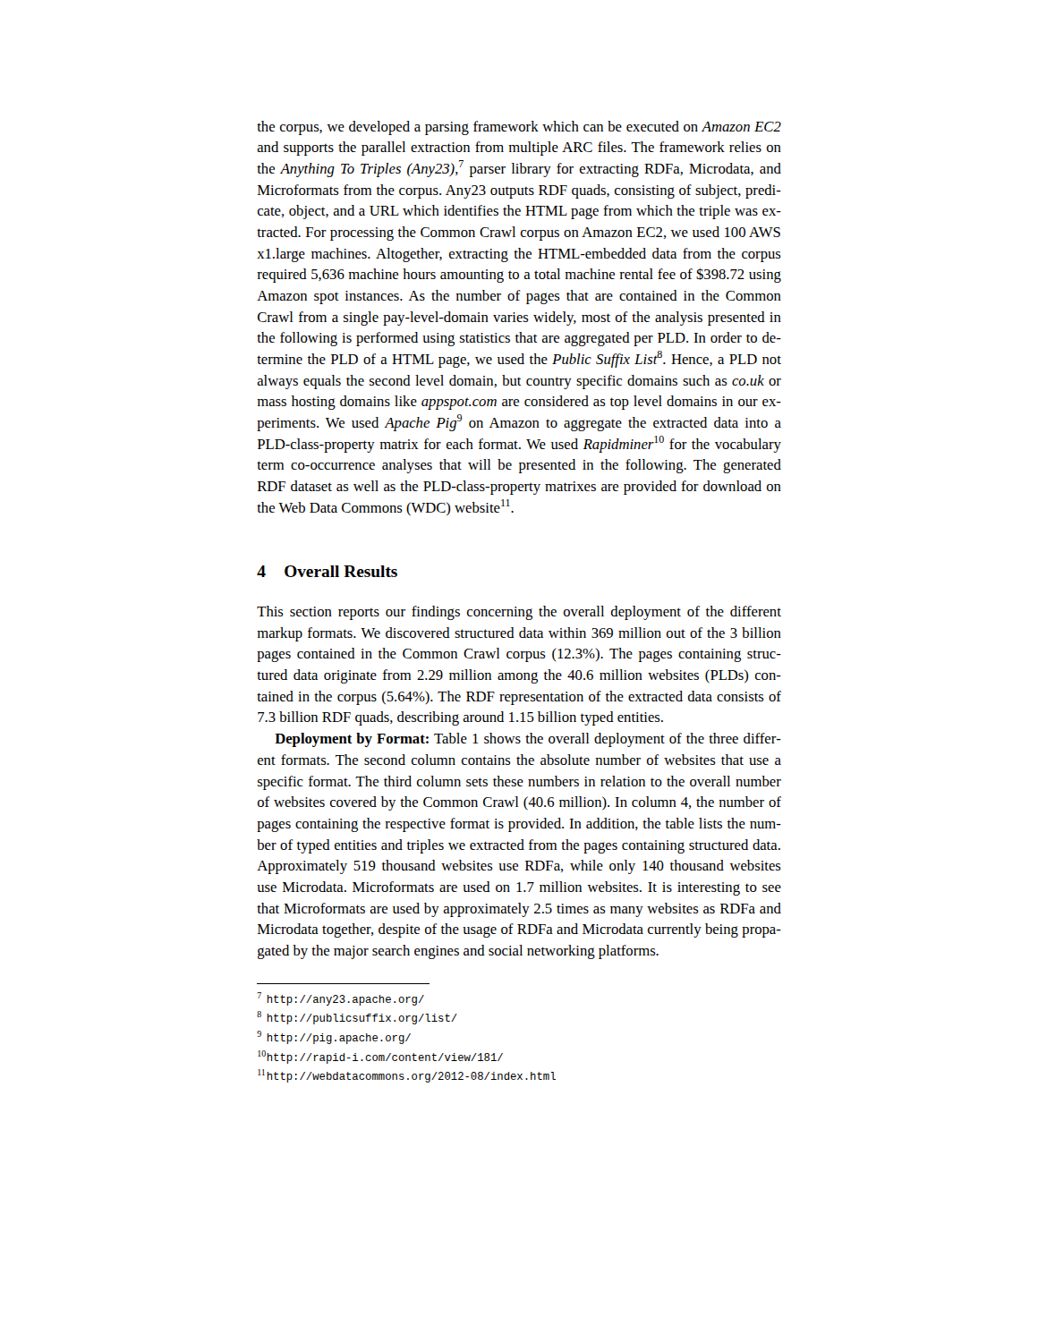the corpus, we developed a parsing framework which can be executed on Amazon EC2 and supports the parallel extraction from multiple ARC files. The framework relies on the Anything To Triples (Any23),7 parser library for extracting RDFa, Microdata, and Microformats from the corpus. Any23 outputs RDF quads, consisting of subject, predicate, object, and a URL which identifies the HTML page from which the triple was extracted. For processing the Common Crawl corpus on Amazon EC2, we used 100 AWS x1.large machines. Altogether, extracting the HTML-embedded data from the corpus required 5,636 machine hours amounting to a total machine rental fee of $398.72 using Amazon spot instances. As the number of pages that are contained in the Common Crawl from a single pay-level-domain varies widely, most of the analysis presented in the following is performed using statistics that are aggregated per PLD. In order to determine the PLD of a HTML page, we used the Public Suffix List8. Hence, a PLD not always equals the second level domain, but country specific domains such as co.uk or mass hosting domains like appspot.com are considered as top level domains in our experiments. We used Apache Pig9 on Amazon to aggregate the extracted data into a PLD-class-property matrix for each format. We used Rapidminer10 for the vocabulary term co-occurrence analyses that will be presented in the following. The generated RDF dataset as well as the PLD-class-property matrixes are provided for download on the Web Data Commons (WDC) website11.
4 Overall Results
This section reports our findings concerning the overall deployment of the different markup formats. We discovered structured data within 369 million out of the 3 billion pages contained in the Common Crawl corpus (12.3%). The pages containing structured data originate from 2.29 million among the 40.6 million websites (PLDs) contained in the corpus (5.64%). The RDF representation of the extracted data consists of 7.3 billion RDF quads, describing around 1.15 billion typed entities.
Deployment by Format: Table 1 shows the overall deployment of the three different formats. The second column contains the absolute number of websites that use a specific format. The third column sets these numbers in relation to the overall number of websites covered by the Common Crawl (40.6 million). In column 4, the number of pages containing the respective format is provided. In addition, the table lists the number of typed entities and triples we extracted from the pages containing structured data. Approximately 519 thousand websites use RDFa, while only 140 thousand websites use Microdata. Microformats are used on 1.7 million websites. It is interesting to see that Microformats are used by approximately 2.5 times as many websites as RDFa and Microdata together, despite of the usage of RDFa and Microdata currently being propagated by the major search engines and social networking platforms.
7 http://any23.apache.org/
8 http://publicsuffix.org/list/
9 http://pig.apache.org/
10 http://rapid-i.com/content/view/181/
11 http://webdatacommons.org/2012-08/index.html